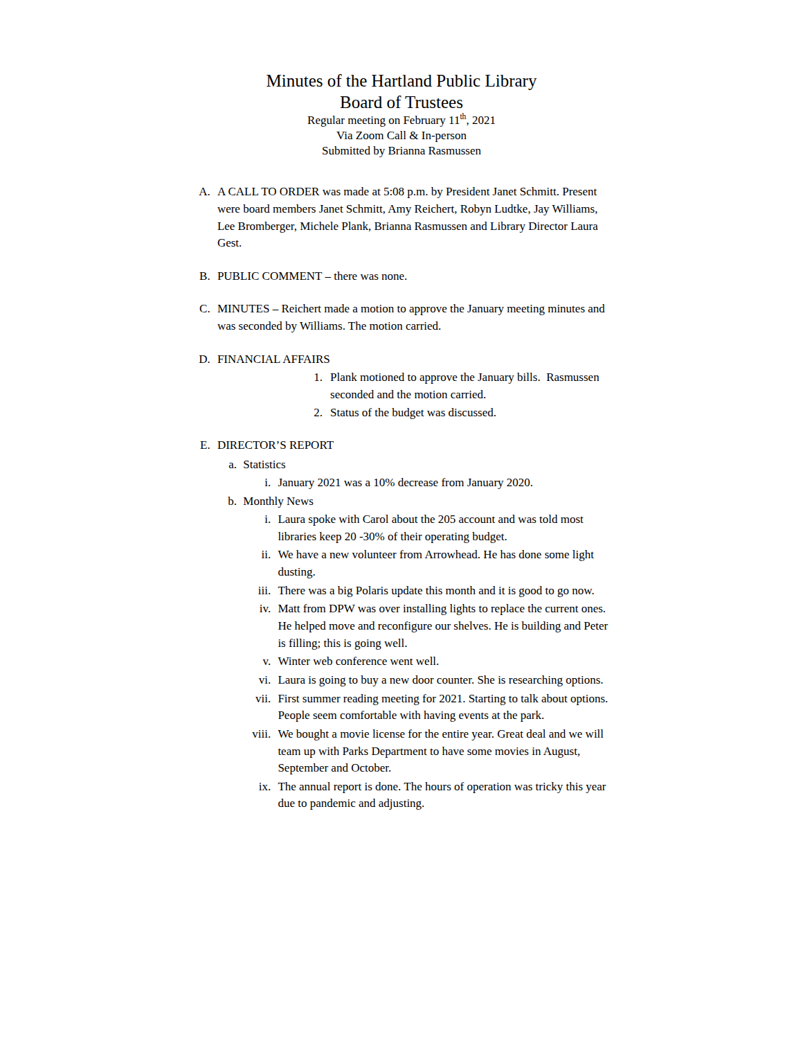Minutes of the Hartland Public Library
Board of Trustees
Regular meeting on February 11th, 2021
Via Zoom Call & In-person
Submitted by Brianna Rasmussen
A CALL TO ORDER was made at 5:08 p.m. by President Janet Schmitt. Present were board members Janet Schmitt, Amy Reichert, Robyn Ludtke, Jay Williams, Lee Bromberger, Michele Plank, Brianna Rasmussen and Library Director Laura Gest.
PUBLIC COMMENT – there was none.
MINUTES – Reichert made a motion to approve the January meeting minutes and was seconded by Williams. The motion carried.
FINANCIAL AFFAIRS
Plank motioned to approve the January bills. Rasmussen seconded and the motion carried.
Status of the budget was discussed.
DIRECTOR’S REPORT
Statistics
January 2021 was a 10% decrease from January 2020.
Monthly News
Laura spoke with Carol about the 205 account and was told most libraries keep 20 -30% of their operating budget.
We have a new volunteer from Arrowhead. He has done some light dusting.
There was a big Polaris update this month and it is good to go now.
Matt from DPW was over installing lights to replace the current ones. He helped move and reconfigure our shelves. He is building and Peter is filling; this is going well.
Winter web conference went well.
Laura is going to buy a new door counter. She is researching options.
First summer reading meeting for 2021. Starting to talk about options. People seem comfortable with having events at the park.
We bought a movie license for the entire year. Great deal and we will team up with Parks Department to have some movies in August, September and October.
The annual report is done. The hours of operation was tricky this year due to pandemic and adjusting.